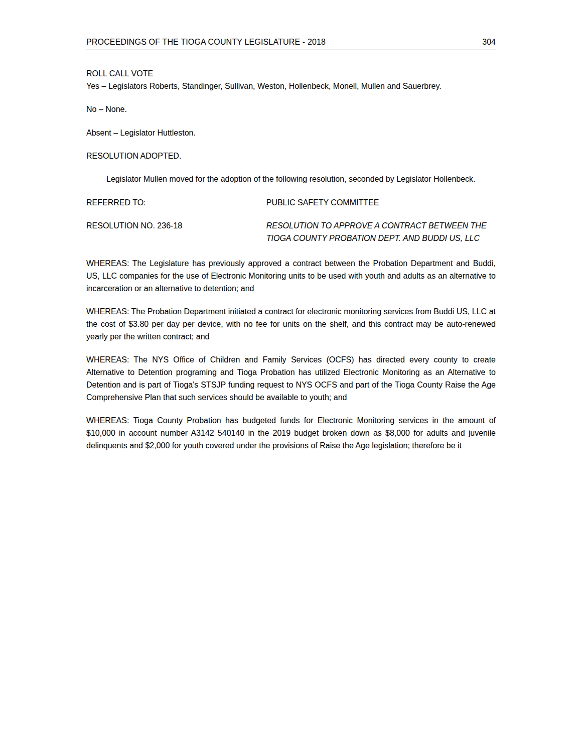Proceedings of the Tioga County Legislature - 2018 304
ROLL CALL VOTE
Yes – Legislators Roberts, Standinger, Sullivan, Weston, Hollenbeck, Monell, Mullen and Sauerbrey.
No – None.
Absent – Legislator Huttleston.
RESOLUTION ADOPTED.
Legislator Mullen moved for the adoption of the following resolution, seconded by Legislator Hollenbeck.
REFERRED TO:
PUBLIC SAFETY COMMITTEE
RESOLUTION NO. 236-18
RESOLUTION TO APPROVE A CONTRACT BETWEEN THE TIOGA COUNTY PROBATION DEPT. AND BUDDI US, LLC
WHEREAS: The Legislature has previously approved a contract between the Probation Department and Buddi, US, LLC companies for the use of Electronic Monitoring units to be used with youth and adults as an alternative to incarceration or an alternative to detention; and
WHEREAS: The Probation Department initiated a contract for electronic monitoring services from Buddi US, LLC at the cost of $3.80 per day per device, with no fee for units on the shelf, and this contract may be auto-renewed yearly per the written contract; and
WHEREAS: The NYS Office of Children and Family Services (OCFS) has directed every county to create Alternative to Detention programing and Tioga Probation has utilized Electronic Monitoring as an Alternative to Detention and is part of Tioga's STSJP funding request to NYS OCFS and part of the Tioga County Raise the Age Comprehensive Plan that such services should be available to youth; and
WHEREAS: Tioga County Probation has budgeted funds for Electronic Monitoring services in the amount of $10,000 in account number A3142 540140 in the 2019 budget broken down as $8,000 for adults and juvenile delinquents and $2,000 for youth covered under the provisions of Raise the Age legislation; therefore be it